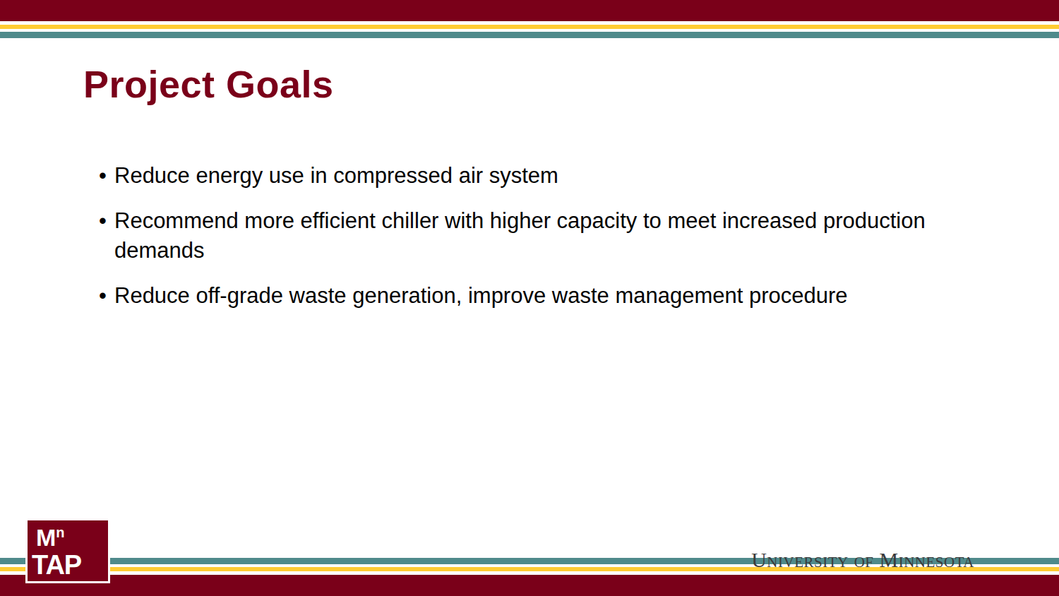Project Goals
Reduce energy use in compressed air system
Recommend more efficient chiller with higher capacity to meet increased production demands
Reduce off-grade waste generation, improve waste management procedure
Mn
TAP
University of Minnesota